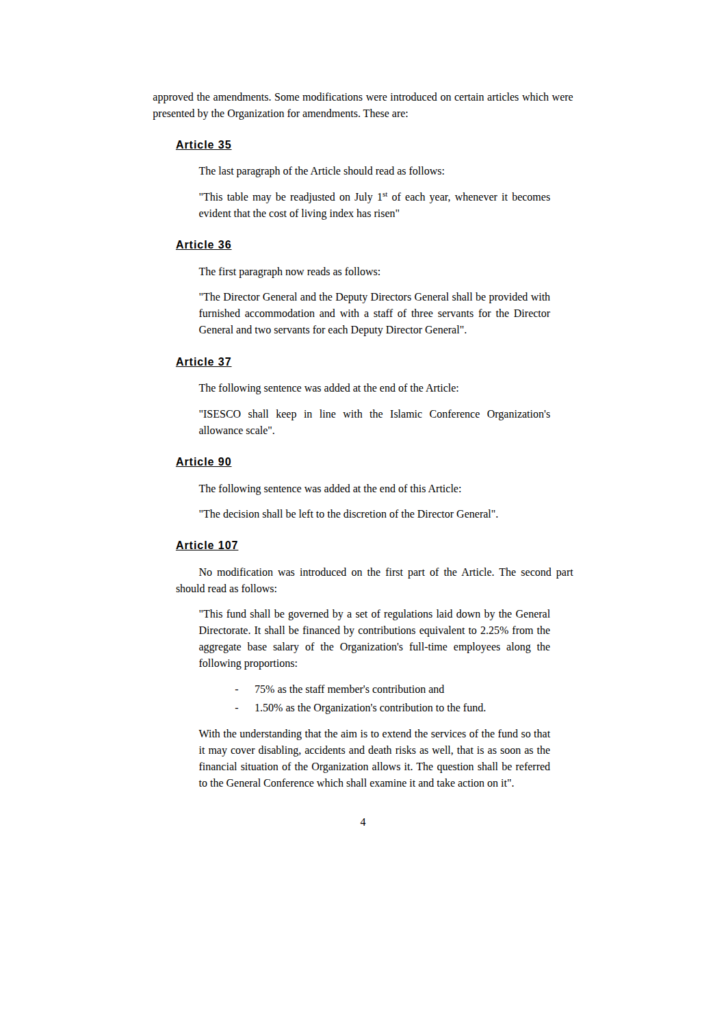approved the amendments. Some modifications were introduced on certain articles which were presented by the Organization for amendments. These are:
Article 35
The last paragraph of the Article should read as follows:
"This table may be readjusted on July 1st of each year, whenever it becomes evident that the cost of living index has risen"
Article 36
The first paragraph now reads as follows:
"The Director General and the Deputy Directors General shall be provided with furnished accommodation and with a staff of three servants for the Director General and two servants for each Deputy Director General".
Article 37
The following sentence was added at the end of the Article:
"ISESCO shall keep in line with the Islamic Conference Organization's allowance scale".
Article 90
The following sentence was added at the end of this Article:
"The decision shall be left to the discretion of the Director General".
Article 107
No modification was introduced on the first part of the Article. The second part should read as follows:
"This fund shall be governed by a set of regulations laid down by the General Directorate. It shall be financed by contributions equivalent to 2.25% from the aggregate base salary of the Organization's full-time employees along the following proportions:
75% as the staff member's contribution and
1.50% as the Organization's contribution to the fund.
With the understanding that the aim is to extend the services of the fund so that it may cover disabling, accidents and death risks as well, that is as soon as the financial situation of the Organization allows it. The question shall be referred to the General Conference which shall examine it and take action on it".
4